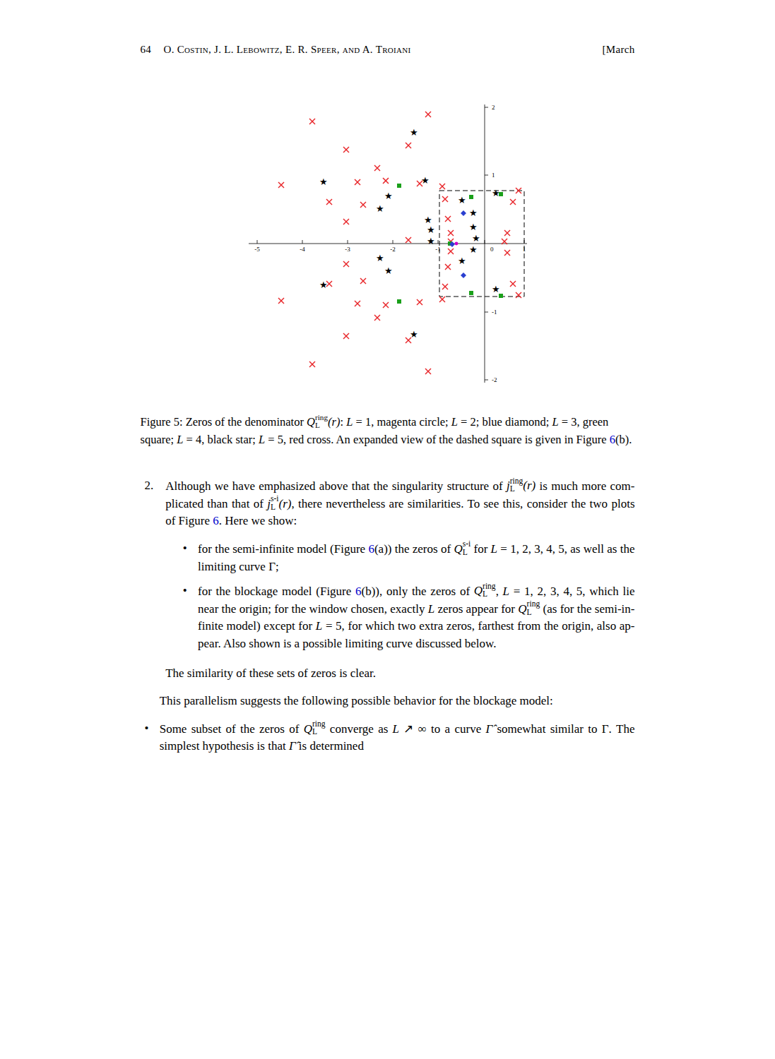64 O. Costin, J. L. Lebowitz, E. R. Speer, and A. Troiani [March
-5 -4 -3 -2 -1 0 1 2 1 -1 -2 ★ ★ ★ ★ ★ ★ ★ ★ ★ ★ ★ ★ ★ ★ ★ ★ ★ ★ ★ ★
Figure 5: Zeros of the denominator Qring L(r): L = 1, magenta circle; L = 2; blue diamond; L = 3, green square; L = 4, black star; L = 5, red cross. An expanded view of the dashed square is given in Figure 6(b).
2. Although we have emphasized above that the singularity structure of jring L(r) is much more complicated than that of js-i L(r), there nevertheless are similarities. To see this, consider the two plots of Figure 6. Here we show:
for the semi-infinite model (Figure 6(a)) the zeros of Qs-i L for L = 1, 2, 3, 4, 5, as well as the limiting curve Γ;
for the blockage model (Figure 6(b)), only the zeros of Qring L, L = 1, 2, 3, 4, 5, which lie near the origin; for the window chosen, exactly L zeros appear for Qring L (as for the semi-infinite model) except for L = 5, for which two extra zeros, farthest from the origin, also appear. Also shown is a possible limiting curve discussed below.
The similarity of these sets of zeros is clear.
This parallelism suggests the following possible behavior for the blockage model:
Some subset of the zeros of Qring L converge as L ↗ ∞ to a curve Γ̂ somewhat similar to Γ. The simplest hypothesis is that Γ̂ is determined